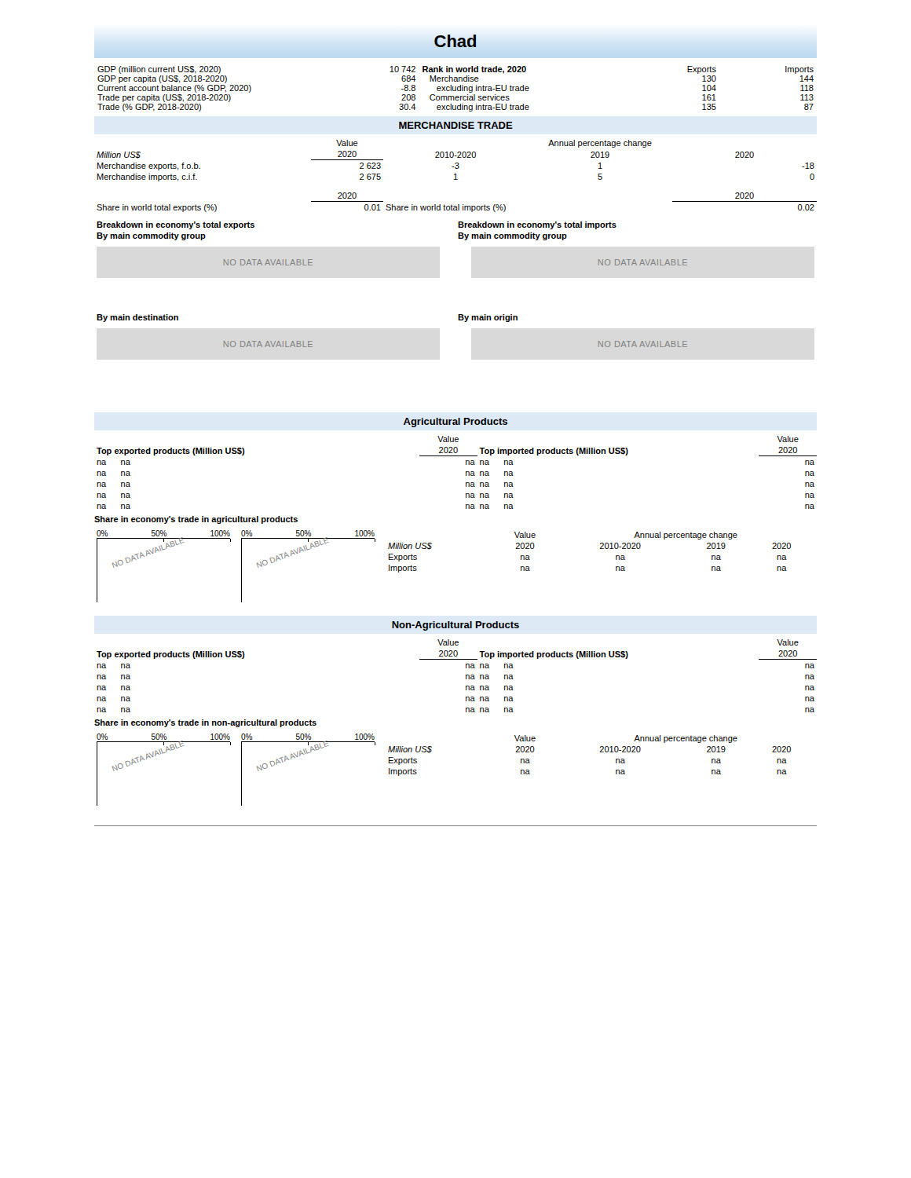Chad
| GDP (million current US$, 2020) | 10 742 | Rank in world trade, 2020 | Exports | Imports |
| GDP per capita (US$, 2018-2020) | 684 | Merchandise | 130 | 144 |
| Current account balance (% GDP, 2020) | -8.8 | excluding intra-EU trade | 104 | 118 |
| Trade per capita (US$, 2018-2020) | 208 | Commercial services | 161 | 113 |
| Trade (% GDP, 2018-2020) | 30.4 | excluding intra-EU trade | 135 | 87 |
MERCHANDISE TRADE
| | Value | Annual percentage change |
| Million US$ | 2020 | 2010-2020 | 2019 | 2020 |
| Merchandise exports, f.o.b. | 2 623 | -3 | 1 | -18 |
| Merchandise imports, c.i.f. | 2 675 | 1 | 5 | 0 |
| | 2020 | | 2020 |
| Share in world total exports (%) | 0.01 | Share in world total imports (%) | 0.02 |
| Breakdown in economy's total exports | Breakdown in economy's total imports |
| By main commodity group | By main commodity group |
| NO DATA AVAILABLE | NO DATA AVAILABLE |
| By main destination | By main origin |
| NO DATA AVAILABLE | NO DATA AVAILABLE |
Agricultural Products
| | Value | | Value |
| Top exported products (Million US$) | 2020 | Top imported products (Million US$) | 2020 |
| na na | na | na na | na |
| na na | na | na na | na |
| na na | na | na na | na |
| na na | na | na na | na |
| na na | na | na na | na |
Share in economy's trade in agricultural products
| 0% 50% 100% NO DATA AVAILABLE | 0% 50% 100% NO DATA AVAILABLE | / / Value / Annual percentage change / / Million US$ / 2020 / 2010-2020 / 2019 / 2020 / / Exports / na / na / na / na / / Imports / na / na / na / na / |
Non-Agricultural Products
| | Value | | Value |
| Top exported products (Million US$) | 2020 | Top imported products (Million US$) | 2020 |
| na na | na | na na | na |
| na na | na | na na | na |
| na na | na | na na | na |
| na na | na | na na | na |
| na na | na | na na | na |
Share in economy's trade in non-agricultural products
| 0% 50% 100% NO DATA AVAILABLE | 0% 50% 100% NO DATA AVAILABLE | / / Value / Annual percentage change / / Million US$ / 2020 / 2010-2020 / 2019 / 2020 / / Exports / na / na / na / na / / Imports / na / na / na / na / |